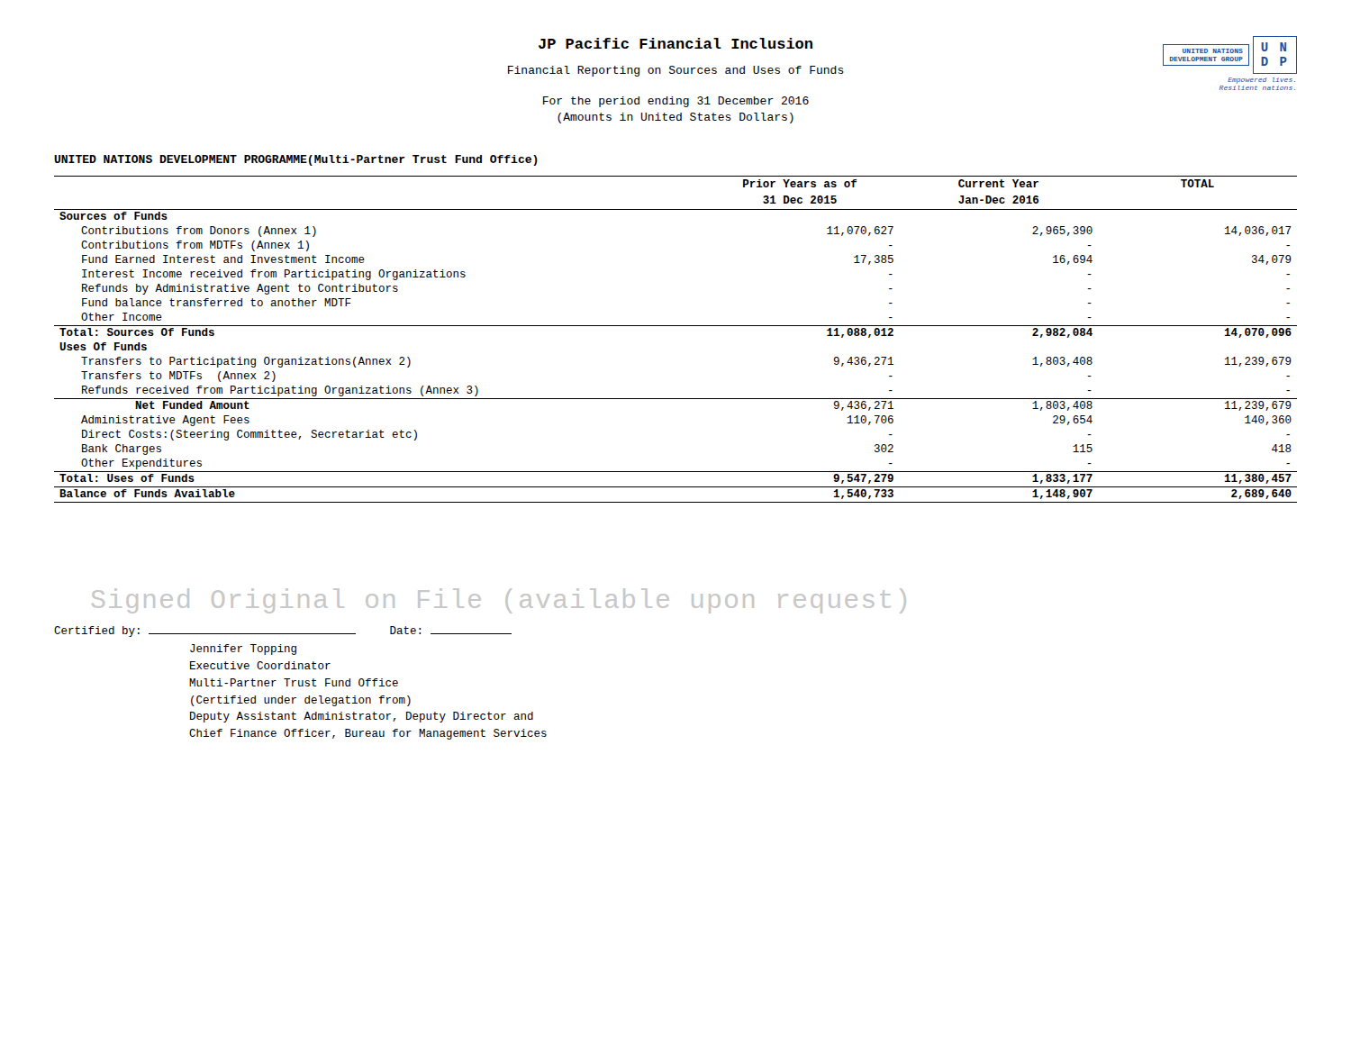UNITED NATIONS
DEVELOPMENT GROUP U N
D P
Empowered lives.
Resilient nations.
JP Pacific Financial Inclusion
Financial Reporting on Sources and Uses of Funds
For the period ending 31 December 2016
(Amounts in United States Dollars)
UNITED NATIONS DEVELOPMENT PROGRAMME(Multi-Partner Trust Fund Office)
| | Prior Years as of | Current Year | TOTAL |
| --- | --- | --- | --- |
| | 31 Dec 2015 | Jan-Dec 2016 | |
| Sources of Funds | | | |
| Contributions from Donors (Annex 1) | 11,070,627 | 2,965,390 | 14,036,017 |
| Contributions from MDTFs (Annex 1) | - | - | - |
| Fund Earned Interest and Investment Income | 17,385 | 16,694 | 34,079 |
| Interest Income received from Participating Organizations | - | - | - |
| Refunds by Administrative Agent to Contributors | - | - | - |
| Fund balance transferred to another MDTF | - | - | - |
| Other Income | - | - | - |
| Total: Sources Of Funds | 11,088,012 | 2,982,084 | 14,070,096 |
| Uses Of Funds | | | |
| Transfers to Participating Organizations(Annex 2) | 9,436,271 | 1,803,408 | 11,239,679 |
| Transfers to MDTFs (Annex 2) | - | - | - |
| Refunds received from Participating Organizations (Annex 3) | - | - | - |
| Net Funded Amount | 9,436,271 | 1,803,408 | 11,239,679 |
| Administrative Agent Fees | 110,706 | 29,654 | 140,360 |
| Direct Costs:(Steering Committee, Secretariat etc) | - | - | - |
| Bank Charges | 302 | 115 | 418 |
| Other Expenditures | - | - | - |
| Total: Uses of Funds | 9,547,279 | 1,833,177 | 11,380,457 |
| Balance of Funds Available | 1,540,733 | 1,148,907 | 2,689,640 |
Signed Original on File (available upon request)
Certified by: Date:
Jennifer Topping
Executive Coordinator
Multi-Partner Trust Fund Office
(Certified under delegation from)
Deputy Assistant Administrator, Deputy Director and
Chief Finance Officer, Bureau for Management Services